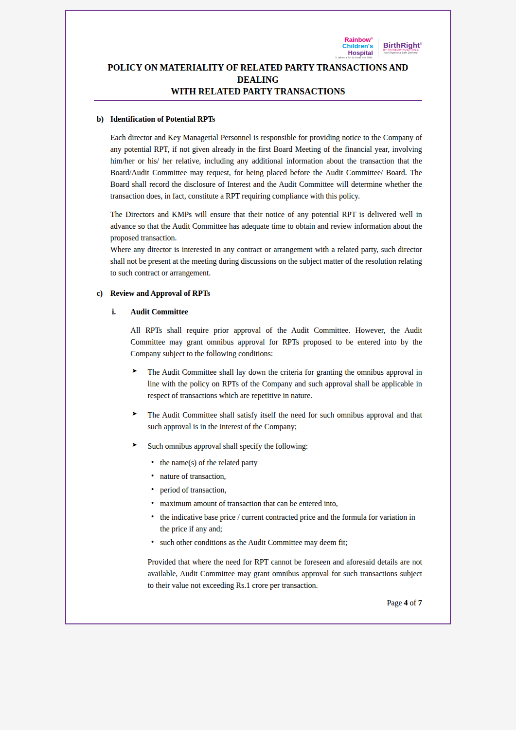Rainbow®
Children's
Hospital
It takes a lot to treat the little.
BirthRight®
BY RAINBOW HOSPITALS
Your Right to a Safe Delivery
Policy on Materiality of Related Party Transactions and Dealing
with Related Party Transactions
b)
Identification of Potential RPTs
Each director and Key Managerial Personnel is responsible for providing notice to the Company of any potential RPT, if not given already in the first Board Meeting of the financial year, involving him/her or his/ her relative, including any additional information about the transaction that the Board/Audit Committee may request, for being placed before the Audit Committee/ Board. The Board shall record the disclosure of Interest and the Audit Committee will determine whether the transaction does, in fact, constitute a RPT requiring compliance with this policy.
The Directors and KMPs will ensure that their notice of any potential RPT is delivered well in advance so that the Audit Committee has adequate time to obtain and review information about the proposed transaction.
Where any director is interested in any contract or arrangement with a related party, such director shall not be present at the meeting during discussions on the subject matter of the resolution relating to such contract or arrangement.
c)
Review and Approval of RPTs
i.
Audit Committee
All RPTs shall require prior approval of the Audit Committee. However, the Audit Committee may grant omnibus approval for RPTs proposed to be entered into by the Company subject to the following conditions:
The Audit Committee shall lay down the criteria for granting the omnibus approval in line with the policy on RPTs of the Company and such approval shall be applicable in respect of transactions which are repetitive in nature.
The Audit Committee shall satisfy itself the need for such omnibus approval and that such approval is in the interest of the Company;
Such omnibus approval shall specify the following:
the name(s) of the related party
nature of transaction,
period of transaction,
maximum amount of transaction that can be entered into,
the indicative base price / current contracted price and the formula for variation in the price if any and;
such other conditions as the Audit Committee may deem fit;
Provided that where the need for RPT cannot be foreseen and aforesaid details are not available, Audit Committee may grant omnibus approval for such transactions subject to their value not exceeding Rs.1 crore per transaction.
Page 4 of 7